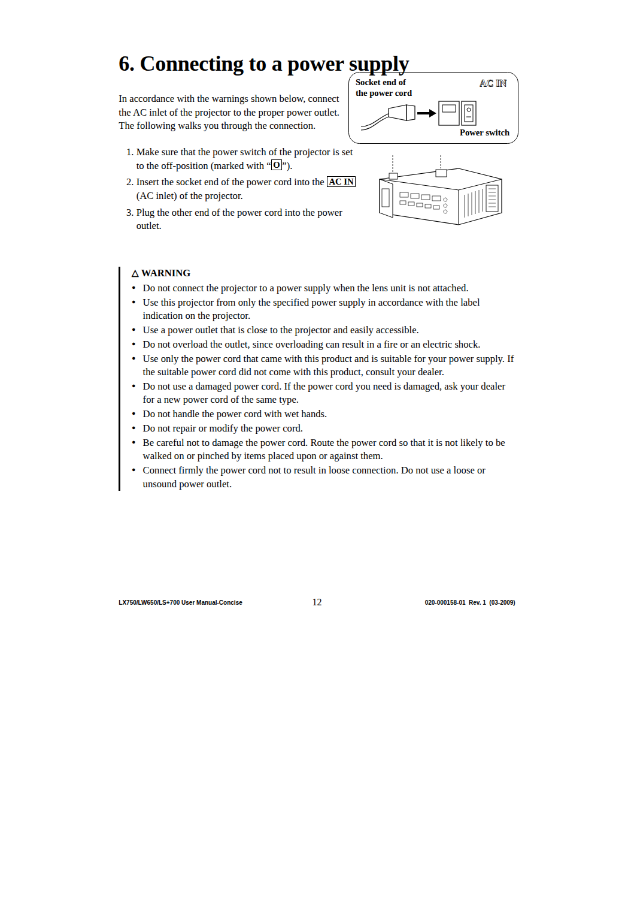6. Connecting to a power supply
Socket end of
the power cord
AC IN
Power switch
In accordance with the warnings shown below, connect the AC inlet of the projector to the proper power outlet. The following walks you through the connection.
Make sure that the power switch of the projector is set to the off-position (marked with “O”).
Insert the socket end of the power cord into the AC IN (AC inlet) of the projector.
Plug the other end of the power cord into the power outlet.
△ WARNING
Do not connect the projector to a power supply when the lens unit is not attached.
Use this projector from only the specified power supply in accordance with the label indication on the projector.
Use a power outlet that is close to the projector and easily accessible.
Do not overload the outlet, since overloading can result in a fire or an electric shock.
Use only the power cord that came with this product and is suitable for your power supply. If the suitable power cord did not come with this product, consult your dealer.
Do not use a damaged power cord. If the power cord you need is damaged, ask your dealer for a new power cord of the same type.
Do not handle the power cord with wet hands.
Do not repair or modify the power cord.
Be careful not to damage the power cord. Route the power cord so that it is not likely to be walked on or pinched by items placed upon or against them.
Connect firmly the power cord not to result in loose connection. Do not use a loose or unsound power outlet.
LX750/LW650/LS+700 User Manual-Concise 12 020-000158-01 Rev. 1 (03-2009)